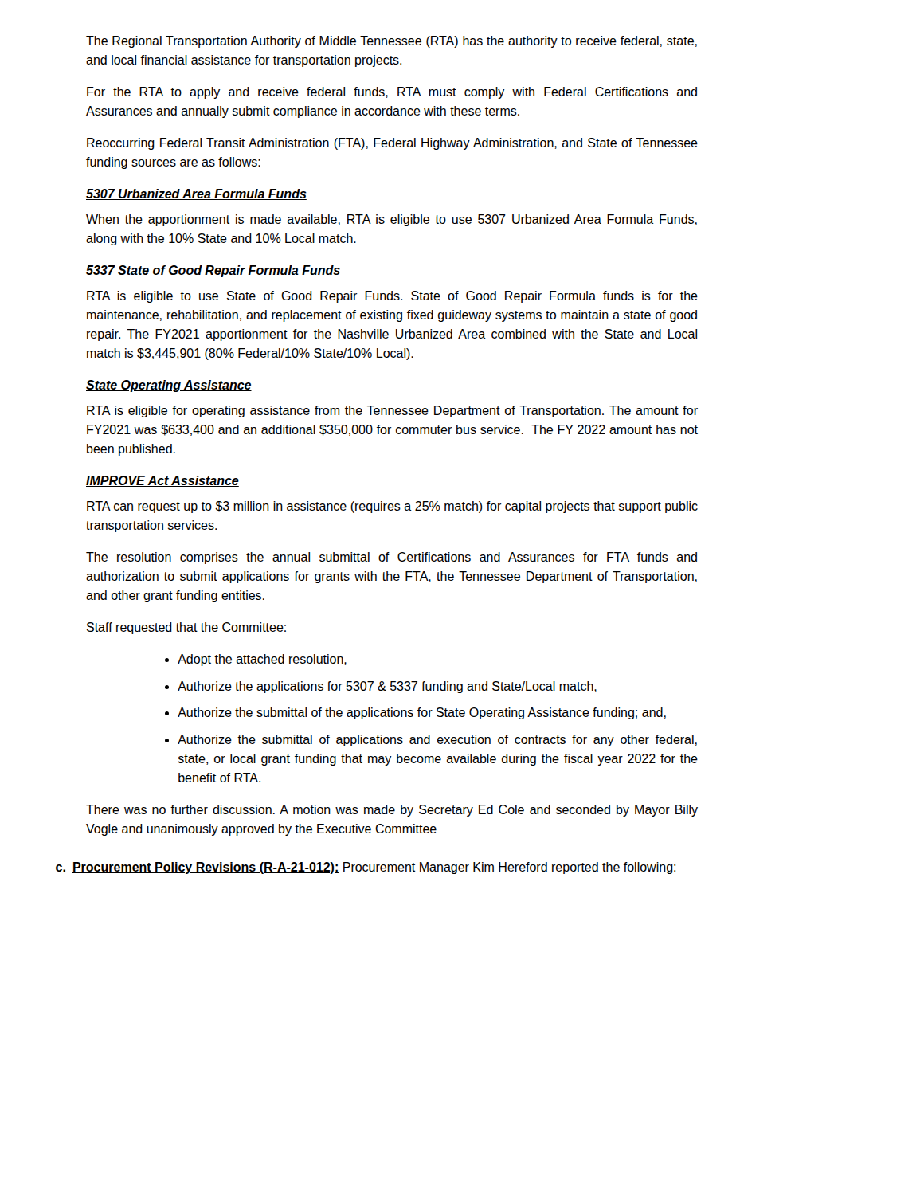The Regional Transportation Authority of Middle Tennessee (RTA) has the authority to receive federal, state, and local financial assistance for transportation projects.
For the RTA to apply and receive federal funds, RTA must comply with Federal Certifications and Assurances and annually submit compliance in accordance with these terms.
Reoccurring Federal Transit Administration (FTA), Federal Highway Administration, and State of Tennessee funding sources are as follows:
5307 Urbanized Area Formula Funds
When the apportionment is made available, RTA is eligible to use 5307 Urbanized Area Formula Funds, along with the 10% State and 10% Local match.
5337 State of Good Repair Formula Funds
RTA is eligible to use State of Good Repair Funds. State of Good Repair Formula funds is for the maintenance, rehabilitation, and replacement of existing fixed guideway systems to maintain a state of good repair. The FY2021 apportionment for the Nashville Urbanized Area combined with the State and Local match is $3,445,901 (80% Federal/10% State/10% Local).
State Operating Assistance
RTA is eligible for operating assistance from the Tennessee Department of Transportation. The amount for FY2021 was $633,400 and an additional $350,000 for commuter bus service. The FY 2022 amount has not been published.
IMPROVE Act Assistance
RTA can request up to $3 million in assistance (requires a 25% match) for capital projects that support public transportation services.
The resolution comprises the annual submittal of Certifications and Assurances for FTA funds and authorization to submit applications for grants with the FTA, the Tennessee Department of Transportation, and other grant funding entities.
Staff requested that the Committee:
Adopt the attached resolution,
Authorize the applications for 5307 & 5337 funding and State/Local match,
Authorize the submittal of the applications for State Operating Assistance funding; and,
Authorize the submittal of applications and execution of contracts for any other federal, state, or local grant funding that may become available during the fiscal year 2022 for the benefit of RTA.
There was no further discussion. A motion was made by Secretary Ed Cole and seconded by Mayor Billy Vogle and unanimously approved by the Executive Committee
c. Procurement Policy Revisions (R-A-21-012): Procurement Manager Kim Hereford reported the following: